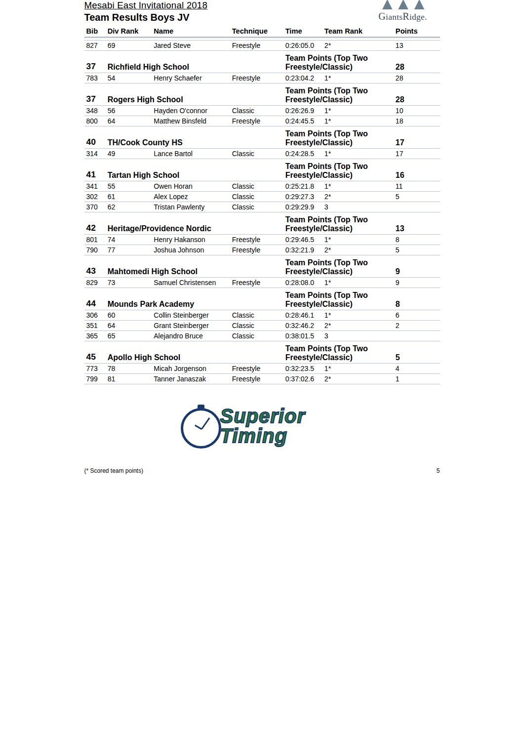Mesabi East Invitational 2018
Team Results Boys JV
▲▲▲
GiantsRidge.
| Bib | Div Rank | Name | Technique | Time | Team Rank | Points |
| --- | --- | --- | --- | --- | --- | --- |
| 827 | 69 | Jared Steve | Freestyle | 0:26:05.0 | 2* | 13 |
| 37 | Richfield High School | Team Points (Top Two Freestyle/Classic) | 28 |
| 783 | 54 | Henry Schaefer | Freestyle | 0:23:04.2 | 1* | 28 |
| 37 | Rogers High School | Team Points (Top Two Freestyle/Classic) | 28 |
| 348 | 56 | Hayden O'connor | Classic | 0:26:26.9 | 1* | 10 |
| 800 | 64 | Matthew Binsfeld | Freestyle | 0:24:45.5 | 1* | 18 |
| 40 | TH/Cook County HS | Team Points (Top Two Freestyle/Classic) | 17 |
| 314 | 49 | Lance Bartol | Classic | 0:24:28.5 | 1* | 17 |
| 41 | Tartan High School | Team Points (Top Two Freestyle/Classic) | 16 |
| 341 | 55 | Owen Horan | Classic | 0:25:21.8 | 1* | 11 |
| 302 | 61 | Alex Lopez | Classic | 0:29:27.3 | 2* | 5 |
| 370 | 62 | Tristan Pawlenty | Classic | 0:29:29.9 | 3 | |
| 42 | Heritage/Providence Nordic | Team Points (Top Two Freestyle/Classic) | 13 |
| 801 | 74 | Henry Hakanson | Freestyle | 0:29:46.5 | 1* | 8 |
| 790 | 77 | Joshua Johnson | Freestyle | 0:32:21.9 | 2* | 5 |
| 43 | Mahtomedi High School | Team Points (Top Two Freestyle/Classic) | 9 |
| 829 | 73 | Samuel Christensen | Freestyle | 0:28:08.0 | 1* | 9 |
| 44 | Mounds Park Academy | Team Points (Top Two Freestyle/Classic) | 8 |
| 306 | 60 | Collin Steinberger | Classic | 0:28:46.1 | 1* | 6 |
| 351 | 64 | Grant Steinberger | Classic | 0:32:46.2 | 2* | 2 |
| 365 | 65 | Alejandro Bruce | Classic | 0:38:01.5 | 3 | |
| 45 | Apollo High School | Team Points (Top Two Freestyle/Classic) | 5 |
| 773 | 78 | Micah Jorgenson | Freestyle | 0:32:23.5 | 1* | 4 |
| 799 | 81 | Tanner Janaszak | Freestyle | 0:37:02.6 | 2* | 1 |
Superior
Timing
(* Scored team points) 5